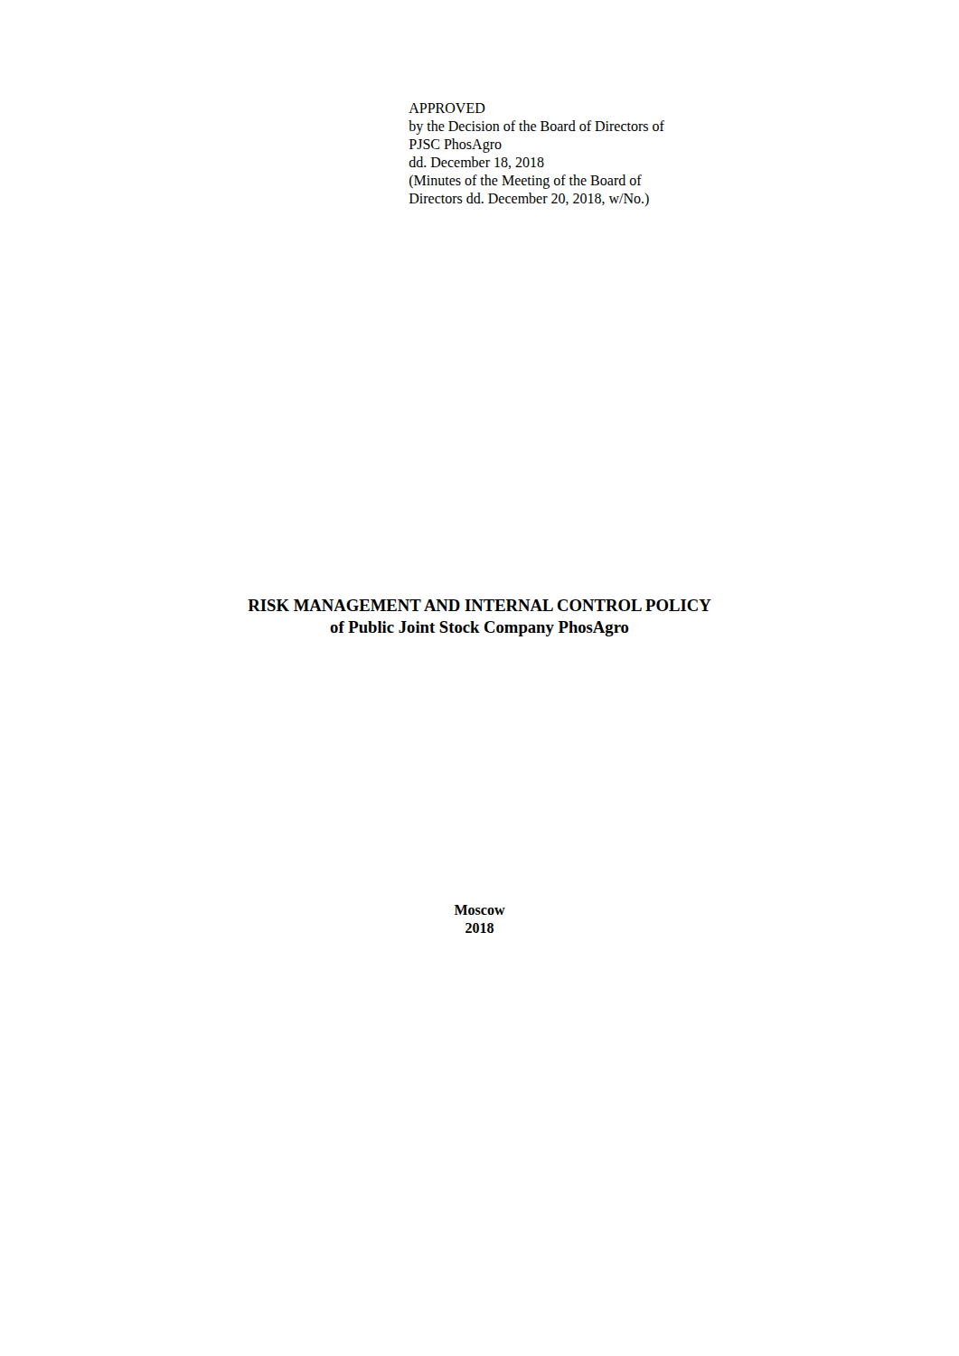APPROVED
by the Decision of the Board of Directors of PJSC PhosAgro
dd. December 18, 2018
(Minutes of the Meeting of the Board of Directors dd. December 20, 2018, w/No.)
RISK MANAGEMENT AND INTERNAL CONTROL POLICY
of Public Joint Stock Company PhosAgro
Moscow
2018